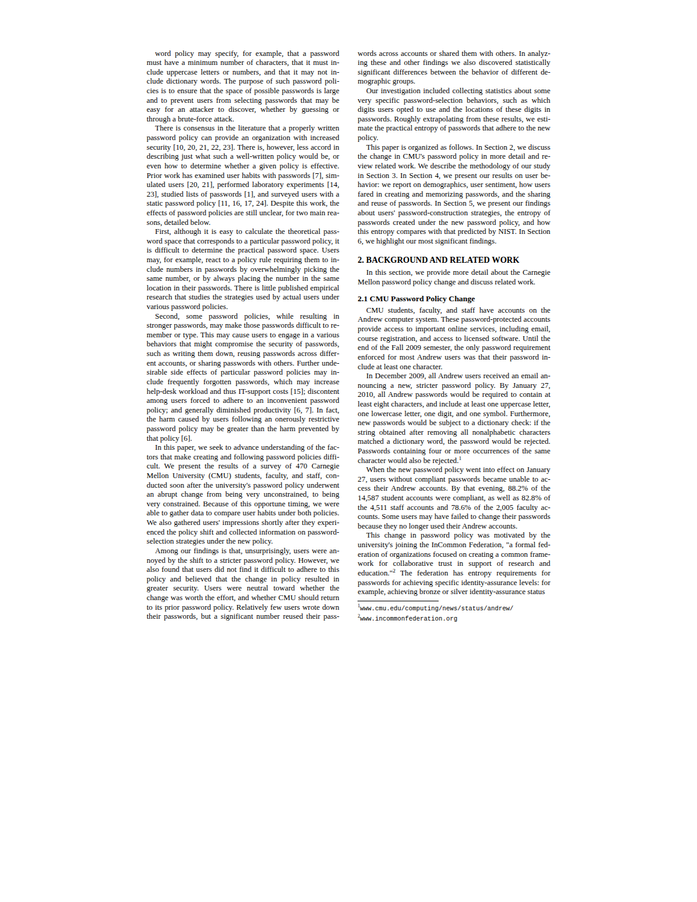word policy may specify, for example, that a password must have a minimum number of characters, that it must include uppercase letters or numbers, and that it may not include dictionary words. The purpose of such password policies is to ensure that the space of possible passwords is large and to prevent users from selecting passwords that may be easy for an attacker to discover, whether by guessing or through a brute-force attack.
There is consensus in the literature that a properly written password policy can provide an organization with increased security [10, 20, 21, 22, 23]. There is, however, less accord in describing just what such a well-written policy would be, or even how to determine whether a given policy is effective. Prior work has examined user habits with passwords [7], simulated users [20, 21], performed laboratory experiments [14, 23], studied lists of passwords [1], and surveyed users with a static password policy [11, 16, 17, 24]. Despite this work, the effects of password policies are still unclear, for two main reasons, detailed below.
First, although it is easy to calculate the theoretical password space that corresponds to a particular password policy, it is difficult to determine the practical password space. Users may, for example, react to a policy rule requiring them to include numbers in passwords by overwhelmingly picking the same number, or by always placing the number in the same location in their passwords. There is little published empirical research that studies the strategies used by actual users under various password policies.
Second, some password policies, while resulting in stronger passwords, may make those passwords difficult to remember or type. This may cause users to engage in a various behaviors that might compromise the security of passwords, such as writing them down, reusing passwords across different accounts, or sharing passwords with others. Further undesirable side effects of particular password policies may include frequently forgotten passwords, which may increase help-desk workload and thus IT-support costs [15]; discontent among users forced to adhere to an inconvenient password policy; and generally diminished productivity [6, 7]. In fact, the harm caused by users following an onerously restrictive password policy may be greater than the harm prevented by that policy [6].
In this paper, we seek to advance understanding of the factors that make creating and following password policies difficult. We present the results of a survey of 470 Carnegie Mellon University (CMU) students, faculty, and staff, conducted soon after the university's password policy underwent an abrupt change from being very unconstrained, to being very constrained. Because of this opportune timing, we were able to gather data to compare user habits under both policies. We also gathered users' impressions shortly after they experienced the policy shift and collected information on password-selection strategies under the new policy.
Among our findings is that, unsurprisingly, users were annoyed by the shift to a stricter password policy. However, we also found that users did not find it difficult to adhere to this policy and believed that the change in policy resulted in greater security. Users were neutral toward whether the change was worth the effort, and whether CMU should return to its prior password policy. Relatively few users wrote down their passwords, but a significant number reused their passwords across accounts or shared them with others. In analyzing these and other findings we also discovered statistically significant differences between the behavior of different demographic groups.
Our investigation included collecting statistics about some very specific password-selection behaviors, such as which digits users opted to use and the locations of these digits in passwords. Roughly extrapolating from these results, we estimate the practical entropy of passwords that adhere to the new policy.
This paper is organized as follows. In Section 2, we discuss the change in CMU's password policy in more detail and review related work. We describe the methodology of our study in Section 3. In Section 4, we present our results on user behavior: we report on demographics, user sentiment, how users fared in creating and memorizing passwords, and the sharing and reuse of passwords. In Section 5, we present our findings about users' password-construction strategies, the entropy of passwords created under the new password policy, and how this entropy compares with that predicted by NIST. In Section 6, we highlight our most significant findings.
2. BACKGROUND AND RELATED WORK
In this section, we provide more detail about the Carnegie Mellon password policy change and discuss related work.
2.1 CMU Password Policy Change
CMU students, faculty, and staff have accounts on the Andrew computer system. These password-protected accounts provide access to important online services, including email, course registration, and access to licensed software. Until the end of the Fall 2009 semester, the only password requirement enforced for most Andrew users was that their password include at least one character.
In December 2009, all Andrew users received an email announcing a new, stricter password policy. By January 27, 2010, all Andrew passwords would be required to contain at least eight characters, and include at least one uppercase letter, one lowercase letter, one digit, and one symbol. Furthermore, new passwords would be subject to a dictionary check: if the string obtained after removing all nonalphabetic characters matched a dictionary word, the password would be rejected. Passwords containing four or more occurrences of the same character would also be rejected.1
When the new password policy went into effect on January 27, users without compliant passwords became unable to access their Andrew accounts. By that evening, 88.2% of the 14,587 student accounts were compliant, as well as 82.8% of the 4,511 staff accounts and 78.6% of the 2,005 faculty accounts. Some users may have failed to change their passwords because they no longer used their Andrew accounts.
This change in password policy was motivated by the university's joining the InCommon Federation, "a formal federation of organizations focused on creating a common framework for collaborative trust in support of research and education."2 The federation has entropy requirements for passwords for achieving specific identity-assurance levels: for example, achieving bronze or silver identity-assurance status
1www.cmu.edu/computing/news/status/andrew/
2www.incommonfederation.org